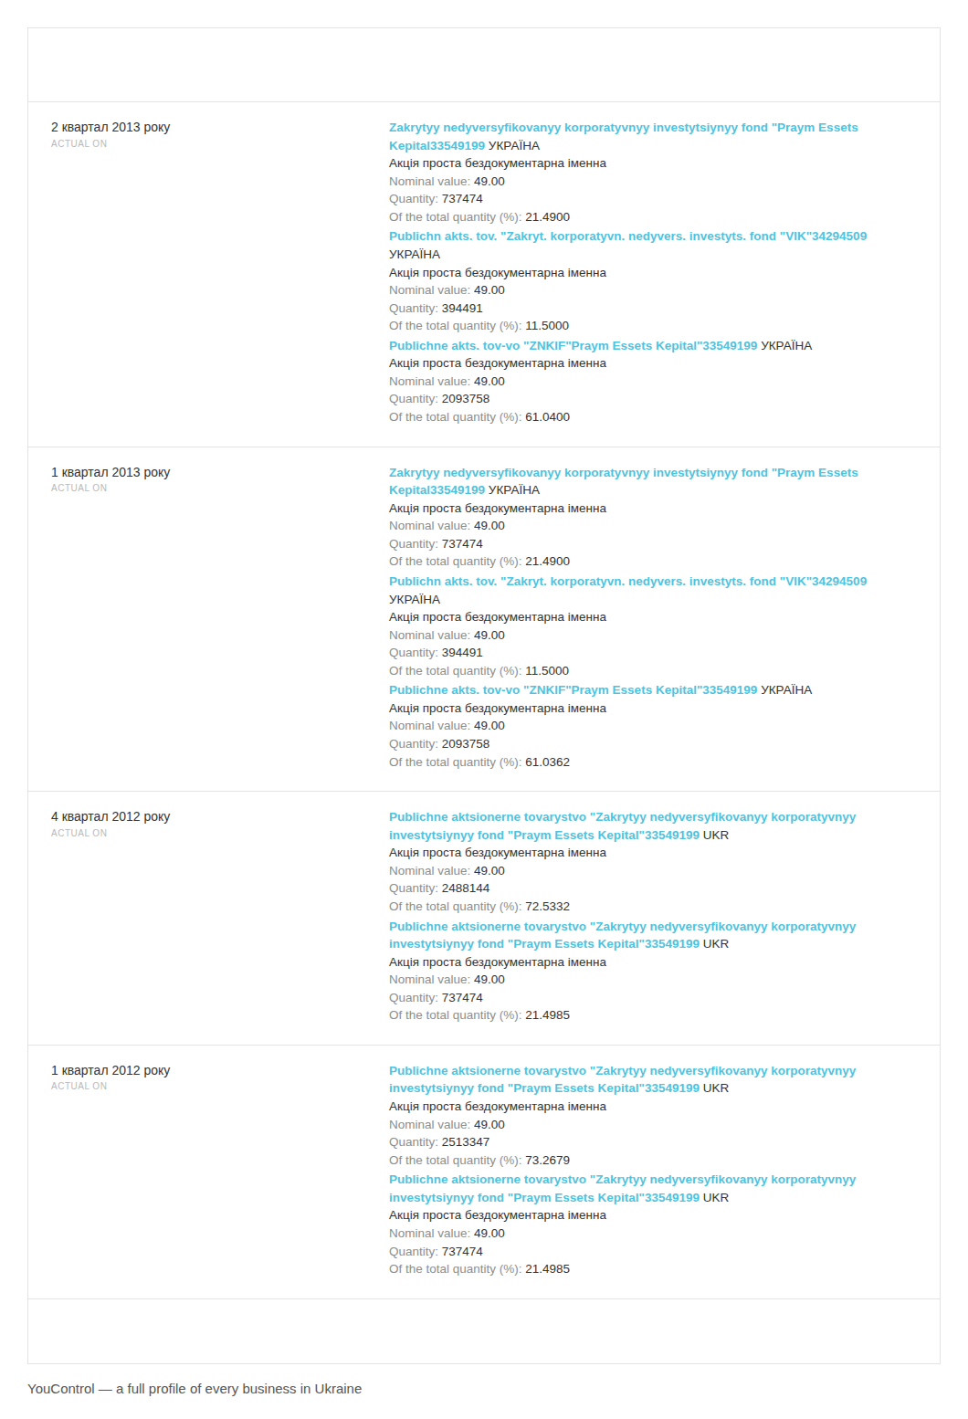2 квартал 2013 року
Actual on
Zakrytyy nedyversyfikovanyy korporatyvnyy investytsiynyy fond "Praym Essets Kepital33549199 УКРАЇНА
Акція проста бездокументарна іменна
Nominal value: 49.00
Quantity: 737474
Of the total quantity (%): 21.4900
Publichn akts. tov. "Zakryt. korporatyvn. nedyvers. investyts. fond "VIK"34294509 УКРАЇНА
Акція проста бездокументарна іменна
Nominal value: 49.00
Quantity: 394491
Of the total quantity (%): 11.5000
Publichne akts. tov-vo "ZNKIF"Praym Essets Kepital"33549199 УКРАЇНА
Акція проста бездокументарна іменна
Nominal value: 49.00
Quantity: 2093758
Of the total quantity (%): 61.0400
1 квартал 2013 року
Actual on
Zakrytyy nedyversyfikovanyy korporatyvnyy investytsiynyy fond "Praym Essets Kepital33549199 УКРАЇНА
Акція проста бездокументарна іменна
Nominal value: 49.00
Quantity: 737474
Of the total quantity (%): 21.4900
Publichn akts. tov. "Zakryt. korporatyvn. nedyvers. investyts. fond "VIK"34294509 УКРАЇНА
Акція проста бездокументарна іменна
Nominal value: 49.00
Quantity: 394491
Of the total quantity (%): 11.5000
Publichne akts. tov-vo "ZNKIF"Praym Essets Kepital"33549199 УКРАЇНА
Акція проста бездокументарна іменна
Nominal value: 49.00
Quantity: 2093758
Of the total quantity (%): 61.0362
4 квартал 2012 року
Actual on
Publichne aktsionerne tovarystvo "Zakrytyy nedyversyfikovanyy korporatyvnyy investytsiynyy fond "Praym Essets Kepital"33549199 UKR
Акція проста бездокументарна іменна
Nominal value: 49.00
Quantity: 2488144
Of the total quantity (%): 72.5332
Publichne aktsionerne tovarystvo "Zakrytyy nedyversyfikovanyy korporatyvnyy investytsiynyy fond "Praym Essets Kepital"33549199 UKR
Акція проста бездокументарна іменна
Nominal value: 49.00
Quantity: 737474
Of the total quantity (%): 21.4985
1 квартал 2012 року
Actual on
Publichne aktsionerne tovarystvo "Zakrytyy nedyversyfikovanyy korporatyvnyy investytsiynyy fond "Praym Essets Kepital"33549199 UKR
Акція проста бездокументарна іменна
Nominal value: 49.00
Quantity: 2513347
Of the total quantity (%): 73.2679
Publichne aktsionerne tovarystvo "Zakrytyy nedyversyfikovanyy korporatyvnyy investytsiynyy fond "Praym Essets Kepital"33549199 UKR
Акція проста бездокументарна іменна
Nominal value: 49.00
Quantity: 737474
Of the total quantity (%): 21.4985
YouControl — a full profile of every business in Ukraine